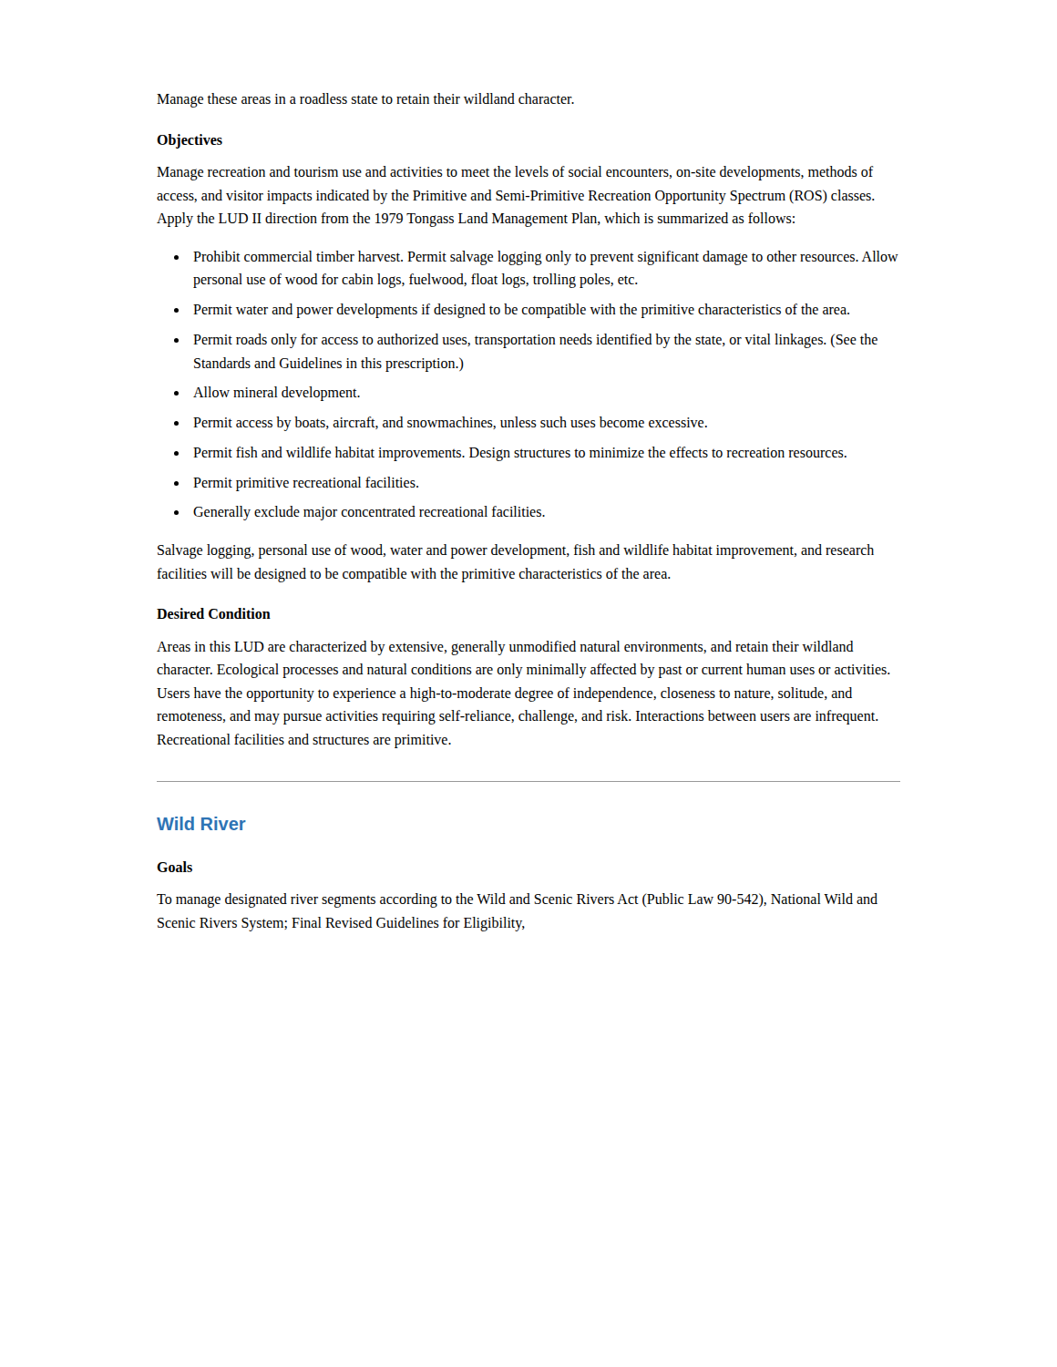Manage these areas in a roadless state to retain their wildland character.
Objectives
Manage recreation and tourism use and activities to meet the levels of social encounters, on-site developments, methods of access, and visitor impacts indicated by the Primitive and Semi-Primitive Recreation Opportunity Spectrum (ROS) classes. Apply the LUD II direction from the 1979 Tongass Land Management Plan, which is summarized as follows:
Prohibit commercial timber harvest. Permit salvage logging only to prevent significant damage to other resources. Allow personal use of wood for cabin logs, fuelwood, float logs, trolling poles, etc.
Permit water and power developments if designed to be compatible with the primitive characteristics of the area.
Permit roads only for access to authorized uses, transportation needs identified by the state, or vital linkages. (See the Standards and Guidelines in this prescription.)
Allow mineral development.
Permit access by boats, aircraft, and snowmachines, unless such uses become excessive.
Permit fish and wildlife habitat improvements. Design structures to minimize the effects to recreation resources.
Permit primitive recreational facilities.
Generally exclude major concentrated recreational facilities.
Salvage logging, personal use of wood, water and power development, fish and wildlife habitat improvement, and research facilities will be designed to be compatible with the primitive characteristics of the area.
Desired Condition
Areas in this LUD are characterized by extensive, generally unmodified natural environments, and retain their wildland character. Ecological processes and natural conditions are only minimally affected by past or current human uses or activities. Users have the opportunity to experience a high-to-moderate degree of independence, closeness to nature, solitude, and remoteness, and may pursue activities requiring self-reliance, challenge, and risk. Interactions between users are infrequent. Recreational facilities and structures are primitive.
Wild River
Goals
To manage designated river segments according to the Wild and Scenic Rivers Act (Public Law 90-542), National Wild and Scenic Rivers System; Final Revised Guidelines for Eligibility,